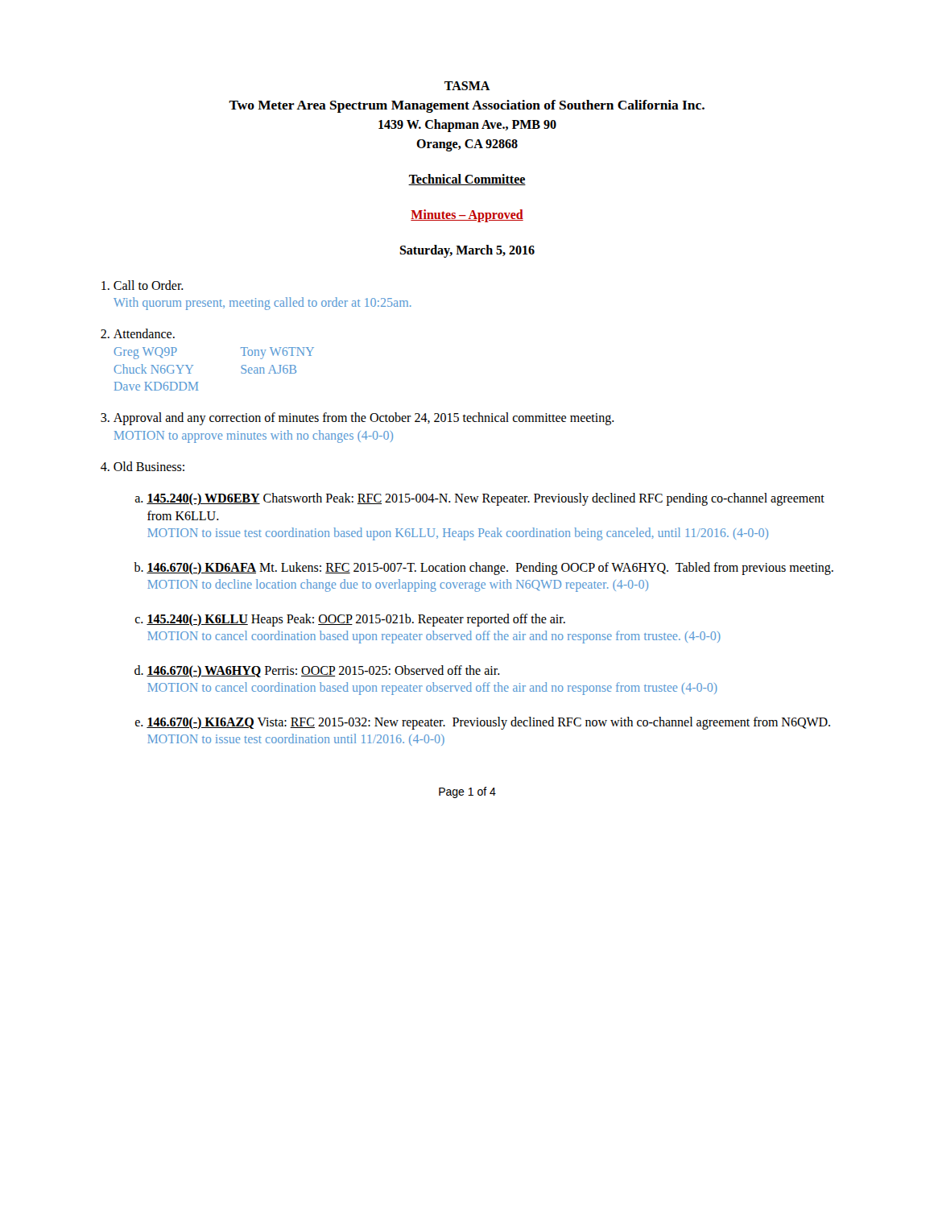TASMA
Two Meter Area Spectrum Management Association of Southern California Inc.
1439 W. Chapman Ave., PMB 90
Orange, CA 92868
Technical Committee
Minutes – Approved
Saturday, March 5, 2016
Call to Order.
With quorum present, meeting called to order at 10:25am.
Attendance.
| Greg WQ9P | Tony W6TNY |
| Chuck N6GYY | Sean AJ6B |
| Dave KD6DDM | |
Approval and any correction of minutes from the October 24, 2015 technical committee meeting.
MOTION to approve minutes with no changes (4-0-0)
Old Business:
145.240(-) WD6EBY Chatsworth Peak: RFC 2015-004-N. New Repeater. Previously declined RFC pending co-channel agreement from K6LLU.
MOTION to issue test coordination based upon K6LLU, Heaps Peak coordination being canceled, until 11/2016. (4-0-0)
146.670(-) KD6AFA Mt. Lukens: RFC 2015-007-T. Location change. Pending OOCP of WA6HYQ. Tabled from previous meeting.
MOTION to decline location change due to overlapping coverage with N6QWD repeater. (4-0-0)
145.240(-) K6LLU Heaps Peak: OOCP 2015-021b. Repeater reported off the air.
MOTION to cancel coordination based upon repeater observed off the air and no response from trustee. (4-0-0)
146.670(-) WA6HYQ Perris: OOCP 2015-025: Observed off the air.
MOTION to cancel coordination based upon repeater observed off the air and no response from trustee (4-0-0)
146.670(-) KI6AZQ Vista: RFC 2015-032: New repeater. Previously declined RFC now with co-channel agreement from N6QWD.
MOTION to issue test coordination until 11/2016. (4-0-0)
Page 1 of 4